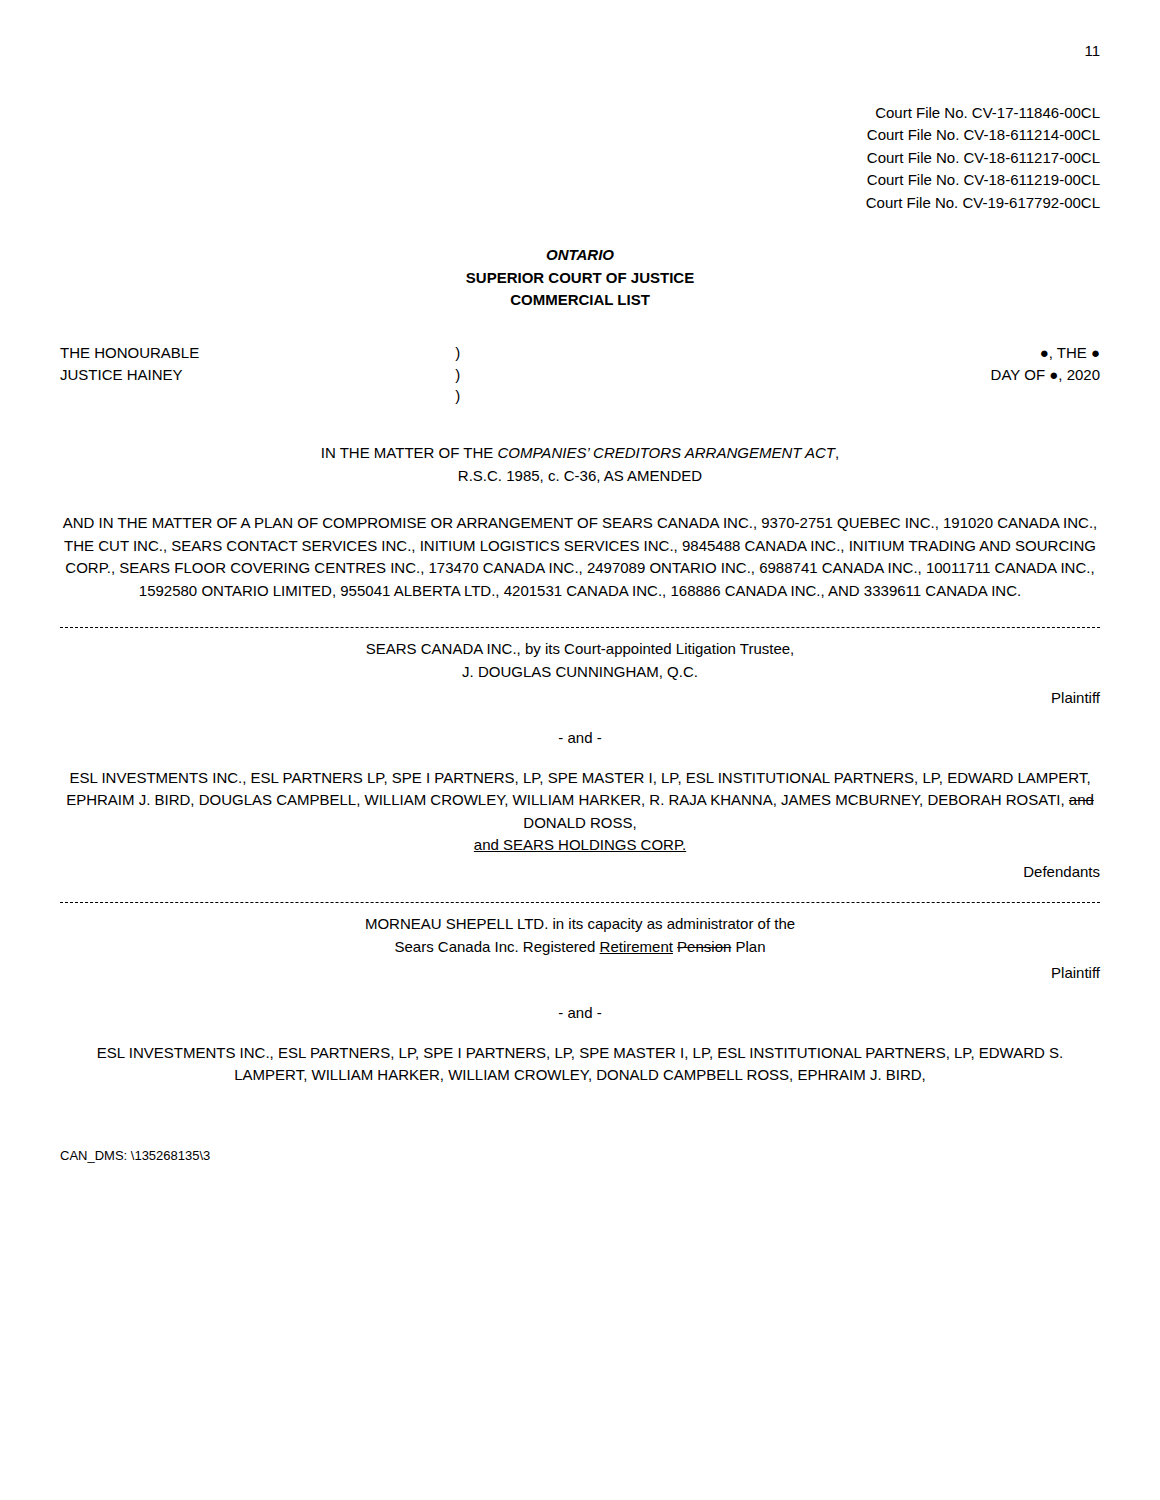11
Court File No. CV-17-11846-00CL
Court File No. CV-18-611214-00CL
Court File No. CV-18-611217-00CL
Court File No. CV-18-611219-00CL
Court File No. CV-19-617792-00CL
ONTARIO
SUPERIOR COURT OF JUSTICE
COMMERCIAL LIST
| THE HONOURABLE | ) | ●, THE ● |
| JUSTICE HAINEY | ) | DAY OF ●, 2020 |
| | ) | |
IN THE MATTER OF THE COMPANIES’ CREDITORS ARRANGEMENT ACT,
R.S.C. 1985, c. C-36, AS AMENDED
AND IN THE MATTER OF A PLAN OF COMPROMISE OR ARRANGEMENT OF SEARS CANADA INC., 9370-2751 QUEBEC INC., 191020 CANADA INC., THE CUT INC., SEARS CONTACT SERVICES INC., INITIUM LOGISTICS SERVICES INC., 9845488 CANADA INC., INITIUM TRADING AND SOURCING CORP., SEARS FLOOR COVERING CENTRES INC., 173470 CANADA INC., 2497089 ONTARIO INC., 6988741 CANADA INC., 10011711 CANADA INC., 1592580 ONTARIO LIMITED, 955041 ALBERTA LTD., 4201531 CANADA INC., 168886 CANADA INC., AND 3339611 CANADA INC.
SEARS CANADA INC., by its Court-appointed Litigation Trustee,
J. DOUGLAS CUNNINGHAM, Q.C.
Plaintiff
- and -
ESL INVESTMENTS INC., ESL PARTNERS LP, SPE I PARTNERS, LP, SPE MASTER I, LP, ESL INSTITUTIONAL PARTNERS, LP, EDWARD LAMPERT, EPHRAIM J. BIRD, DOUGLAS CAMPBELL, WILLIAM CROWLEY, WILLIAM HARKER, R. RAJA KHANNA, JAMES MCBURNEY, DEBORAH ROSATI, and DONALD ROSS,
and SEARS HOLDINGS CORP.
Defendants
MORNEAU SHEPELL LTD. in its capacity as administrator of the
Sears Canada Inc. Registered Retirement Pension Plan
Plaintiff
- and -
ESL INVESTMENTS INC., ESL PARTNERS, LP, SPE I PARTNERS, LP, SPE MASTER I, LP, ESL INSTITUTIONAL PARTNERS, LP, EDWARD S. LAMPERT, WILLIAM HARKER, WILLIAM CROWLEY, DONALD CAMPBELL ROSS, EPHRAIM J. BIRD,
CAN_DMS: \135268135\3